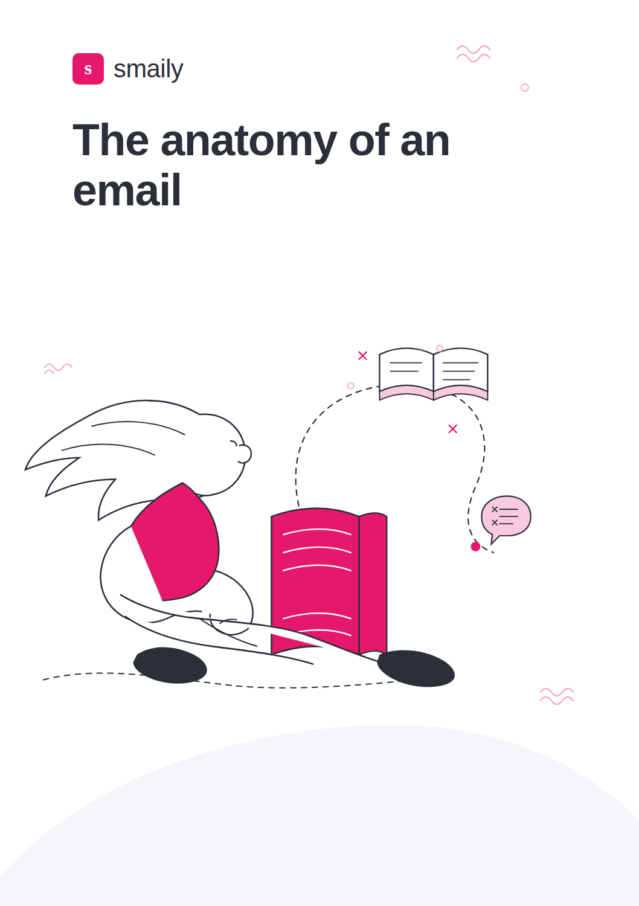s
smaily
Smaily
The anatomy of an email
Illustration of a person sitting and reading a magazine A line-art figure with long flowing hair, wearing a pink t-shirt, sits cross-legged reading an open pink magazine. A dashed line curves upward from the magazine toward a small open book and a speech bubble, suggesting ideas and reading.
Illustration: a person reading a magazine, with ideas rising as a dashed line toward a book and a speech bubble.